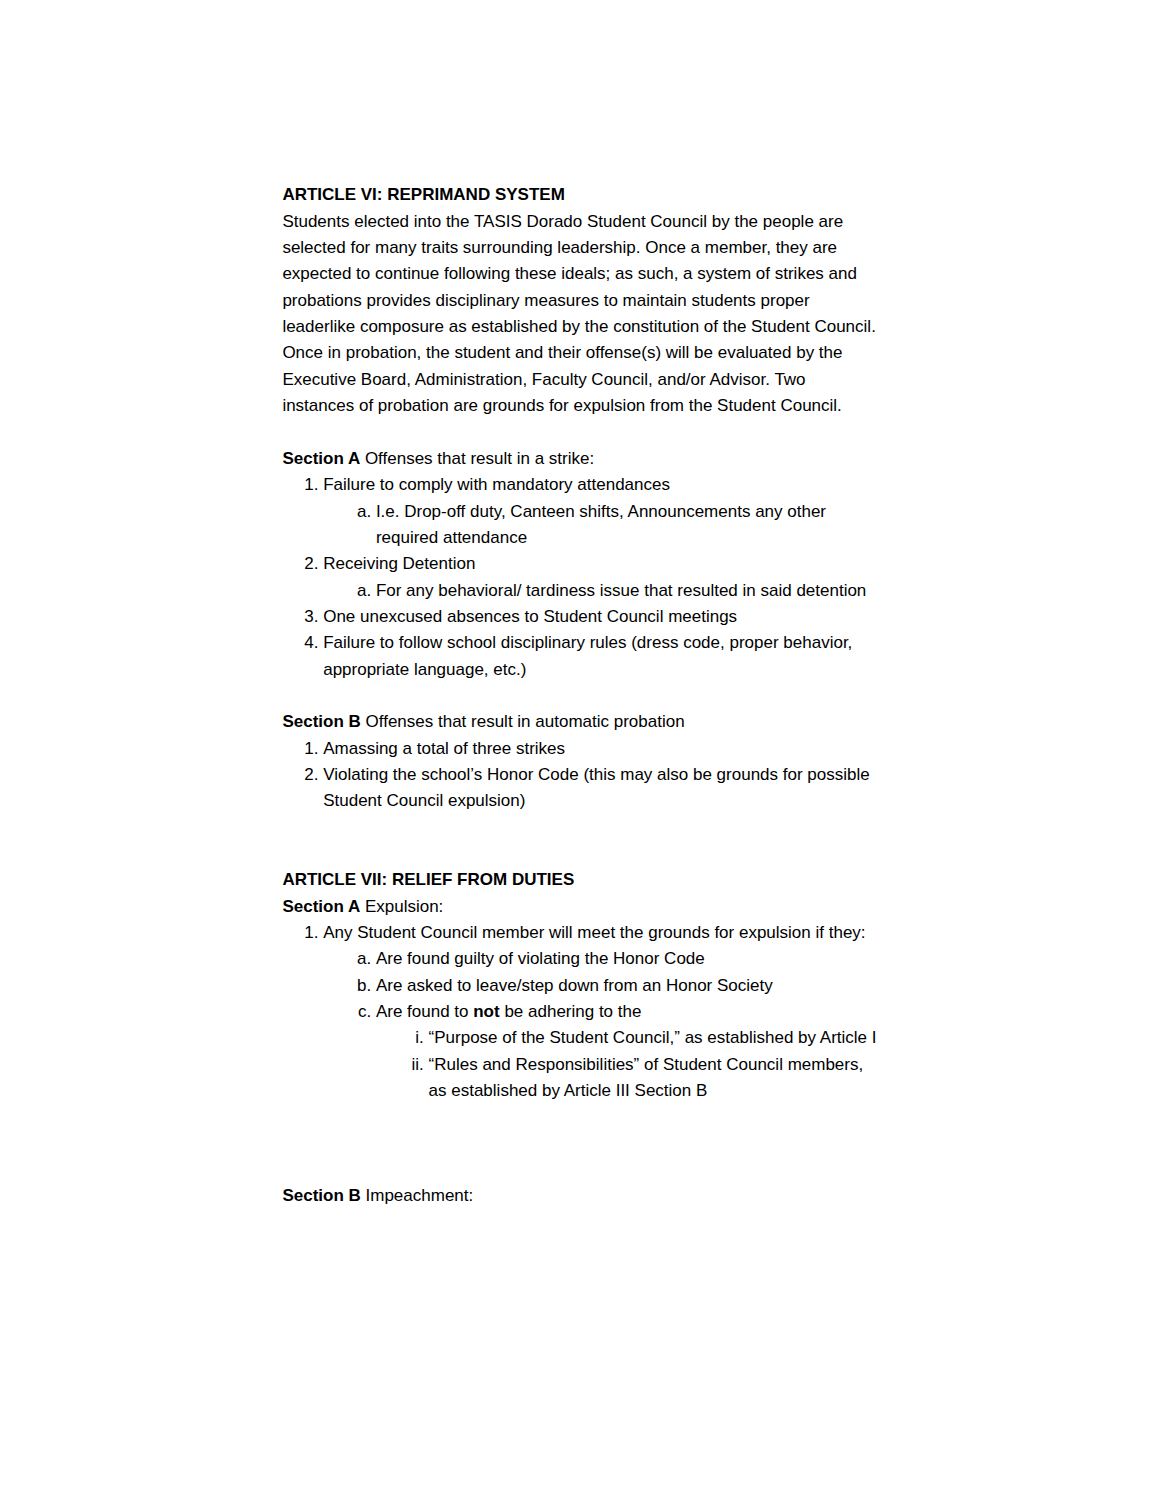ARTICLE VI: REPRIMAND SYSTEM
Students elected into the TASIS Dorado Student Council by the people are selected for many traits surrounding leadership. Once a member, they are expected to continue following these ideals; as such, a system of strikes and probations provides disciplinary measures to maintain students proper leaderlike composure as established by the constitution of the Student Council. Once in probation, the student and their offense(s) will be evaluated by the Executive Board, Administration, Faculty Council, and/or Advisor. Two instances of probation are grounds for expulsion from the Student Council.
Section A Offenses that result in a strike:
Failure to comply with mandatory attendances
I.e. Drop-off duty, Canteen shifts, Announcements any other required attendance
Receiving Detention
For any behavioral/ tardiness issue that resulted in said detention
One unexcused absences to Student Council meetings
Failure to follow school disciplinary rules (dress code, proper behavior, appropriate language, etc.)
Section B Offenses that result in automatic probation
Amassing a total of three strikes
Violating the school’s Honor Code (this may also be grounds for possible Student Council expulsion)
ARTICLE VII: RELIEF FROM DUTIES
Section A Expulsion:
Any Student Council member will meet the grounds for expulsion if they:
Are found guilty of violating the Honor Code
Are asked to leave/step down from an Honor Society
Are found to not be adhering to the
“Purpose of the Student Council,” as established by Article I
“Rules and Responsibilities” of Student Council members, as established by Article III Section B
Section B Impeachment: